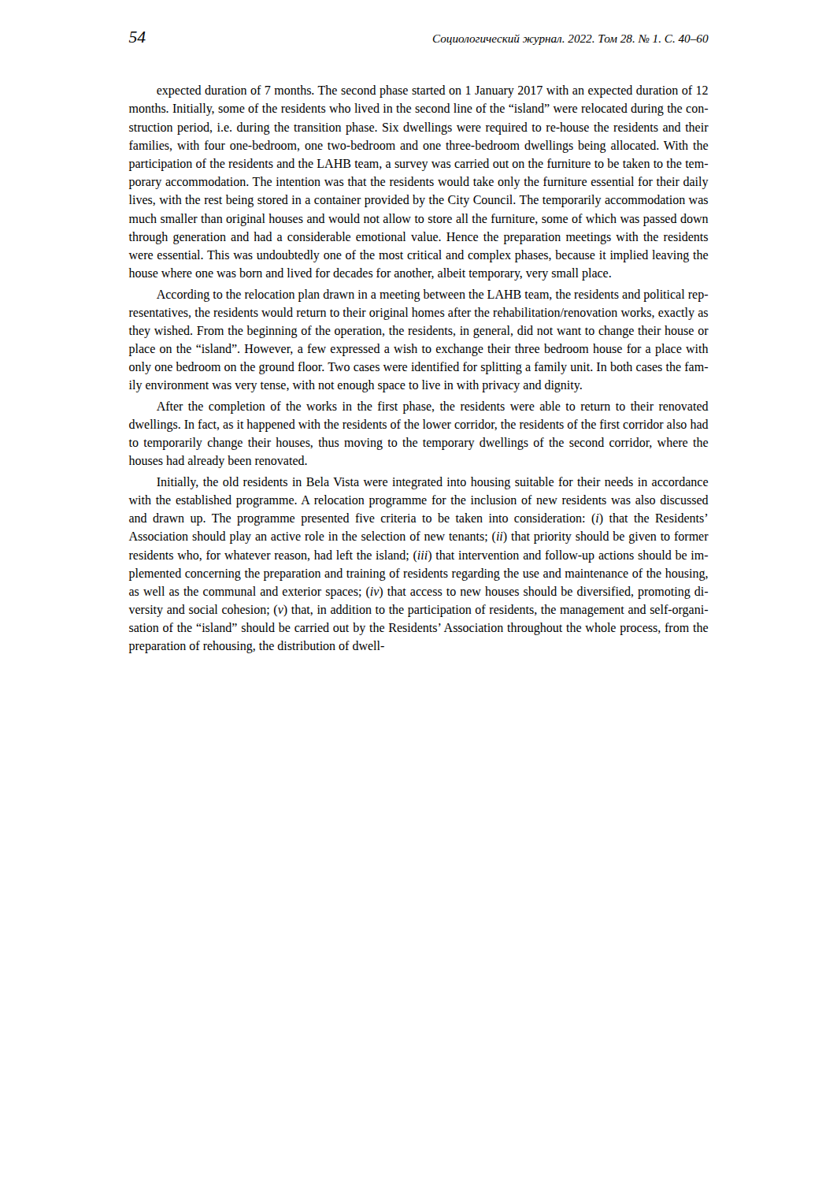54 Социологический журнал. 2022. Том 28. № 1. С. 40–60
expected duration of 7 months. The second phase started on 1 January 2017 with an expected duration of 12 months. Initially, some of the residents who lived in the second line of the “island” were relocated during the construction period, i.e. during the transition phase. Six dwellings were required to re-house the residents and their families, with four one-bedroom, one two-bedroom and one three-bedroom dwellings being allocated. With the participation of the residents and the LAHB team, a survey was carried out on the furniture to be taken to the temporary accommodation. The intention was that the residents would take only the furniture essential for their daily lives, with the rest being stored in a container provided by the City Council. The temporarily accommodation was much smaller than original houses and would not allow to store all the furniture, some of which was passed down through generation and had a considerable emotional value. Hence the preparation meetings with the residents were essential. This was undoubtedly one of the most critical and complex phases, because it implied leaving the house where one was born and lived for decades for another, albeit temporary, very small place.
According to the relocation plan drawn in a meeting between the LAHB team, the residents and political representatives, the residents would return to their original homes after the rehabilitation/renovation works, exactly as they wished. From the beginning of the operation, the residents, in general, did not want to change their house or place on the “island”. However, a few expressed a wish to exchange their three bedroom house for a place with only one bedroom on the ground floor. Two cases were identified for splitting a family unit. In both cases the family environment was very tense, with not enough space to live in with privacy and dignity.
After the completion of the works in the first phase, the residents were able to return to their renovated dwellings. In fact, as it happened with the residents of the lower corridor, the residents of the first corridor also had to temporarily change their houses, thus moving to the temporary dwellings of the second corridor, where the houses had already been renovated.
Initially, the old residents in Bela Vista were integrated into housing suitable for their needs in accordance with the established programme. A relocation programme for the inclusion of new residents was also discussed and drawn up. The programme presented five criteria to be taken into consideration: (i) that the Residents’ Association should play an active role in the selection of new tenants; (ii) that priority should be given to former residents who, for whatever reason, had left the island; (iii) that intervention and follow-up actions should be implemented concerning the preparation and training of residents regarding the use and maintenance of the housing, as well as the communal and exterior spaces; (iv) that access to new houses should be diversified, promoting diversity and social cohesion; (v) that, in addition to the participation of residents, the management and self-organisation of the “island” should be carried out by the Residents’ Association throughout the whole process, from the preparation of rehousing, the distribution of dwell-